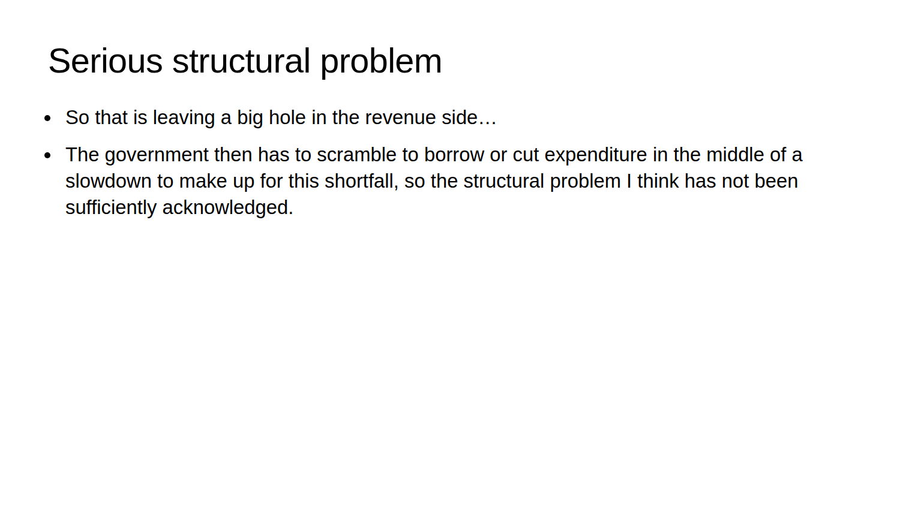Serious structural problem
So that is leaving a big hole in the revenue side…
The government then has to scramble to borrow or cut expenditure in the middle of a slowdown to make up for this shortfall, so the structural problem I think has not been sufficiently acknowledged.